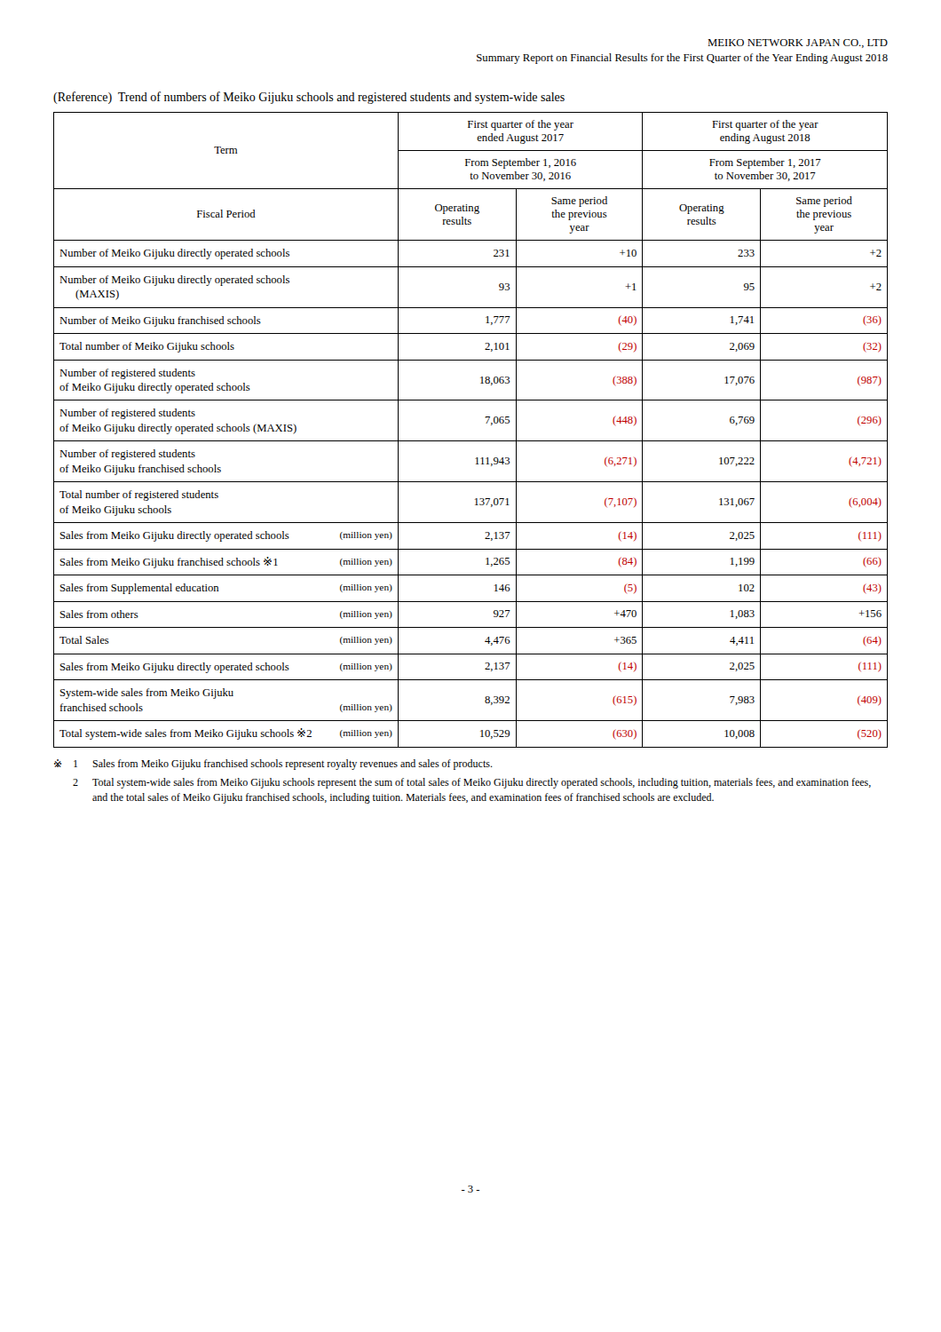MEIKO NETWORK JAPAN CO., LTD
Summary Report on Financial Results for the First Quarter of the Year Ending August 2018
(Reference) Trend of numbers of Meiko Gijuku schools and registered students and system-wide sales
| Term | First quarter of the year ended August 2017 | First quarter of the year ending August 2018 |
| --- | --- | --- |
| From September 1, 2016 to November 30, 2016 | From September 1, 2017 to November 30, 2017 |
| Fiscal Period | Operating results | Same period the previous year | Operating results | Same period the previous year |
| Number of Meiko Gijuku directly operated schools | 231 | +10 | 233 | +2 |
| Number of Meiko Gijuku directly operated schools (MAXIS) | 93 | +1 | 95 | +2 |
| Number of Meiko Gijuku franchised schools | 1,777 | (40) | 1,741 | (36) |
| Total number of Meiko Gijuku schools | 2,101 | (29) | 2,069 | (32) |
| Number of registered students of Meiko Gijuku directly operated schools | 18,063 | (388) | 17,076 | (987) |
| Number of registered students of Meiko Gijuku directly operated schools (MAXIS) | 7,065 | (448) | 6,769 | (296) |
| Number of registered students of Meiko Gijuku franchised schools | 111,943 | (6,271) | 107,222 | (4,721) |
| Total number of registered students of Meiko Gijuku schools | 137,071 | (7,107) | 131,067 | (6,004) |
| Sales from Meiko Gijuku directly operated schools (million yen) | 2,137 | (14) | 2,025 | (111) |
| Sales from Meiko Gijuku franchised schools ※1 (million yen) | 1,265 | (84) | 1,199 | (66) |
| Sales from Supplemental education (million yen) | 146 | (5) | 102 | (43) |
| Sales from others (million yen) | 927 | +470 | 1,083 | +156 |
| Total Sales (million yen) | 4,476 | +365 | 4,411 | (64) |
| Sales from Meiko Gijuku directly operated schools (million yen) | 2,137 | (14) | 2,025 | (111) |
| System-wide sales from Meiko Gijuku franchised schools (million yen) | 8,392 | (615) | 7,983 | (409) |
| Total system-wide sales from Meiko Gijuku schools ※2 (million yen) | 10,529 | (630) | 10,008 | (520) |
| ※ | 1 | Sales from Meiko Gijuku franchised schools represent royalty revenues and sales of products. |
| | 2 | Total system-wide sales from Meiko Gijuku schools represent the sum of total sales of Meiko Gijuku directly operated schools, including tuition, materials fees, and examination fees, and the total sales of Meiko Gijuku franchised schools, including tuition. Materials fees, and examination fees of franchised schools are excluded. |
- 3 -